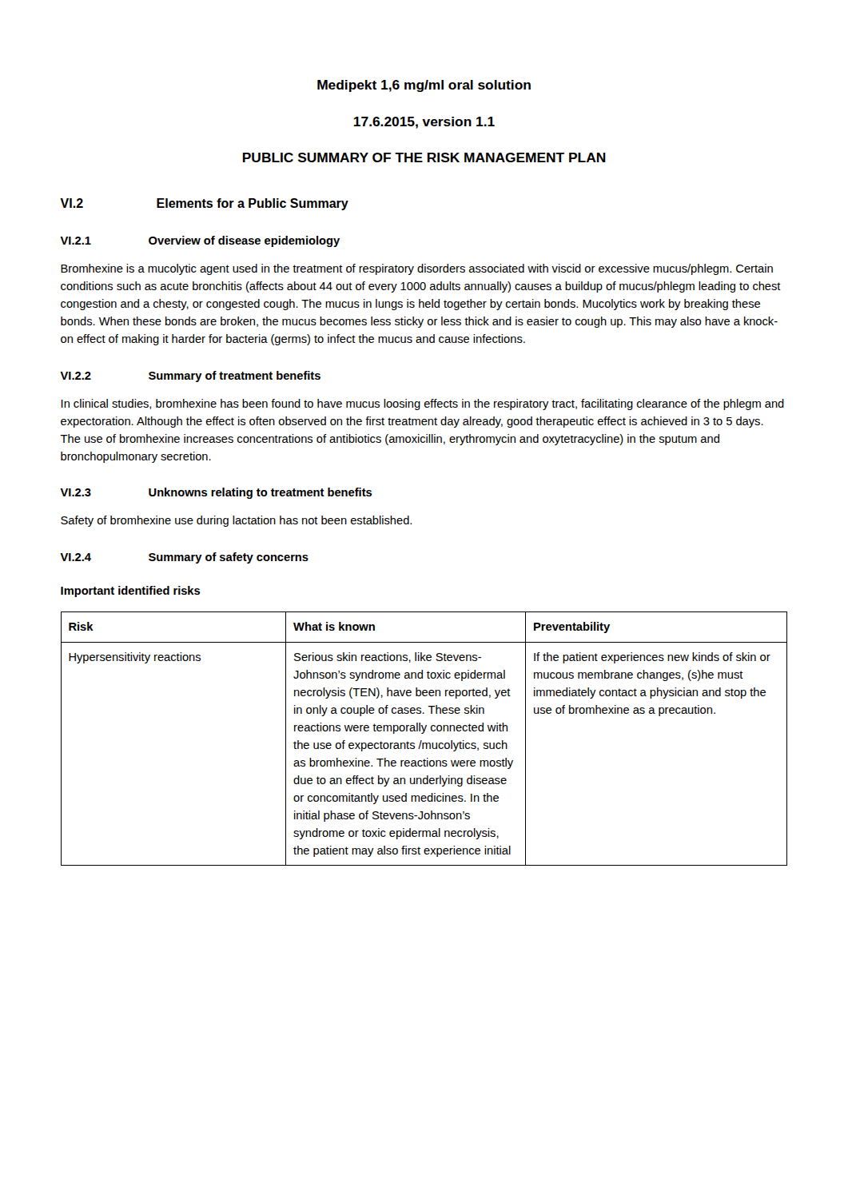Medipekt 1,6 mg/ml oral solution 17.6.2015, version 1.1 PUBLIC SUMMARY OF THE RISK MANAGEMENT PLAN
VI.2 Elements for a Public Summary
VI.2.1 Overview of disease epidemiology
Bromhexine is a mucolytic agent used in the treatment of respiratory disorders associated with viscid or excessive mucus/phlegm. Certain conditions such as acute bronchitis (affects about 44 out of every 1000 adults annually) causes a buildup of mucus/phlegm leading to chest congestion and a chesty, or congested cough. The mucus in lungs is held together by certain bonds. Mucolytics work by breaking these bonds. When these bonds are broken, the mucus becomes less sticky or less thick and is easier to cough up. This may also have a knock-on effect of making it harder for bacteria (germs) to infect the mucus and cause infections.
VI.2.2 Summary of treatment benefits
In clinical studies, bromhexine has been found to have mucus loosing effects in the respiratory tract, facilitating clearance of the phlegm and expectoration. Although the effect is often observed on the first treatment day already, good therapeutic effect is achieved in 3 to 5 days.
The use of bromhexine increases concentrations of antibiotics (amoxicillin, erythromycin and oxytetracycline) in the sputum and bronchopulmonary secretion.
VI.2.3 Unknowns relating to treatment benefits
Safety of bromhexine use during lactation has not been established.
VI.2.4 Summary of safety concerns
Important identified risks
| Risk | What is known | Preventability |
| --- | --- | --- |
| Hypersensitivity reactions | Serious skin reactions, like Stevens-Johnson’s syndrome and toxic epidermal necrolysis (TEN), have been reported, yet in only a couple of cases. These skin reactions were temporally connected with the use of expectorants /mucolytics, such as bromhexine. The reactions were mostly due to an effect by an underlying disease or concomitantly used medicines. In the initial phase of Stevens-Johnson’s syndrome or toxic epidermal necrolysis, the patient may also first experience initial | If the patient experiences new kinds of skin or mucous membrane changes, (s)he must immediately contact a physician and stop the use of bromhexine as a precaution. |